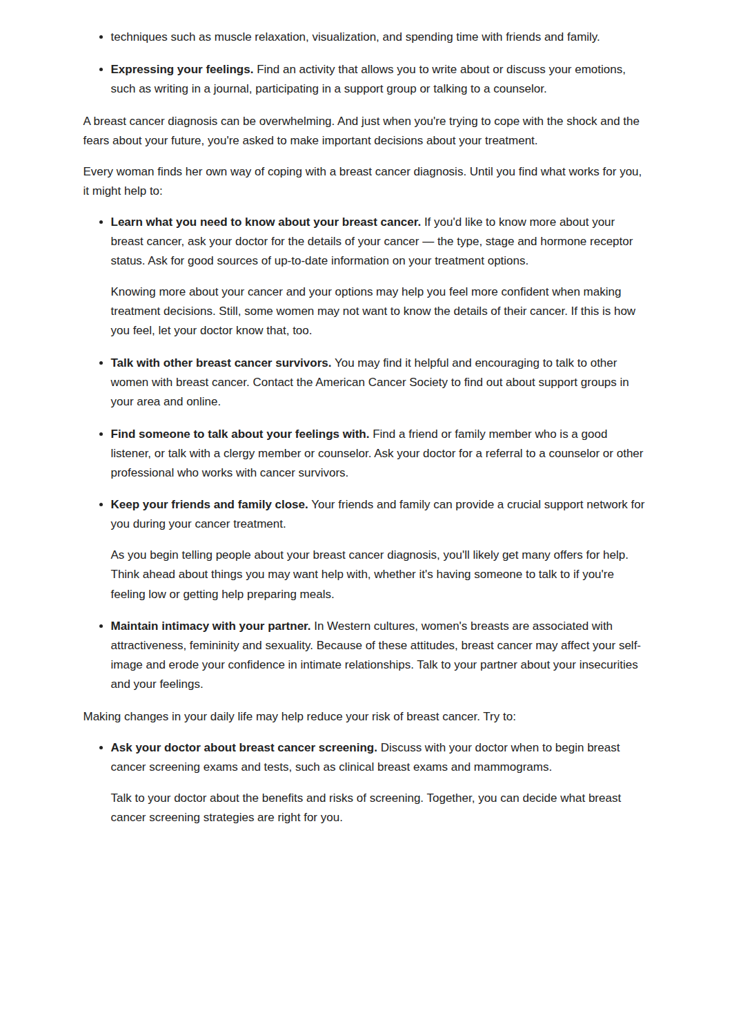techniques such as muscle relaxation, visualization, and spending time with friends and family.
Expressing your feelings. Find an activity that allows you to write about or discuss your emotions, such as writing in a journal, participating in a support group or talking to a counselor.
A breast cancer diagnosis can be overwhelming. And just when you're trying to cope with the shock and the fears about your future, you're asked to make important decisions about your treatment.
Every woman finds her own way of coping with a breast cancer diagnosis. Until you find what works for you, it might help to:
Learn what you need to know about your breast cancer. If you'd like to know more about your breast cancer, ask your doctor for the details of your cancer — the type, stage and hormone receptor status. Ask for good sources of up-to-date information on your treatment options.
Knowing more about your cancer and your options may help you feel more confident when making treatment decisions. Still, some women may not want to know the details of their cancer. If this is how you feel, let your doctor know that, too.
Talk with other breast cancer survivors. You may find it helpful and encouraging to talk to other women with breast cancer. Contact the American Cancer Society to find out about support groups in your area and online.
Find someone to talk about your feelings with. Find a friend or family member who is a good listener, or talk with a clergy member or counselor. Ask your doctor for a referral to a counselor or other professional who works with cancer survivors.
Keep your friends and family close. Your friends and family can provide a crucial support network for you during your cancer treatment.
As you begin telling people about your breast cancer diagnosis, you'll likely get many offers for help. Think ahead about things you may want help with, whether it's having someone to talk to if you're feeling low or getting help preparing meals.
Maintain intimacy with your partner. In Western cultures, women's breasts are associated with attractiveness, femininity and sexuality. Because of these attitudes, breast cancer may affect your self-image and erode your confidence in intimate relationships. Talk to your partner about your insecurities and your feelings.
Making changes in your daily life may help reduce your risk of breast cancer. Try to:
Ask your doctor about breast cancer screening. Discuss with your doctor when to begin breast cancer screening exams and tests, such as clinical breast exams and mammograms.
Talk to your doctor about the benefits and risks of screening. Together, you can decide what breast cancer screening strategies are right for you.